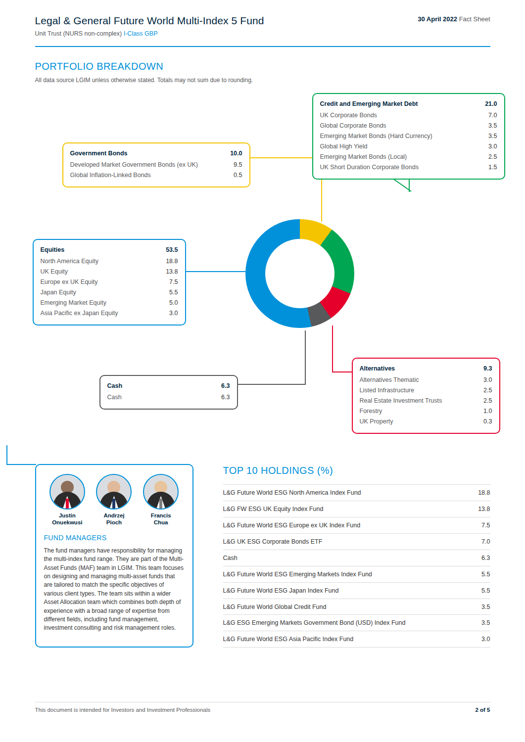Legal & General Future World Multi-Index 5 Fund
Unit Trust (NURS non-complex) I-Class GBP
30 April 2022 Fact Sheet
PORTFOLIO BREAKDOWN
All data source LGIM unless otherwise stated. Totals may not sum due to rounding.
| Credit and Emerging Market Debt | 21.0 |
| UK Corporate Bonds | 7.0 |
| Global Corporate Bonds | 3.5 |
| Emerging Market Bonds (Hard Currency) | 3.5 |
| Global High Yield | 3.0 |
| Emerging Market Bonds (Local) | 2.5 |
| UK Short Duration Corporate Bonds | 1.5 |
| Government Bonds | 10.0 |
| Developed Market Government Bonds (ex UK) | 9.5 |
| Global Inflation-Linked Bonds | 0.5 |
| Equities | 53.5 |
| North America Equity | 18.8 |
| UK Equity | 13.8 |
| Europe ex UK Equity | 7.5 |
| Japan Equity | 5.5 |
| Emerging Market Equity | 5.0 |
| Asia Pacific ex Japan Equity | 3.0 |
| Cash | 6.3 |
| Cash | 6.3 |
| Alternatives | 9.3 |
| Alternatives Thematic | 3.0 |
| Listed Infrastructure | 2.5 |
| Real Estate Investment Trusts | 2.5 |
| Forestry | 1.0 |
| UK Property | 0.3 |
Justin
Onuekwusi
Andrzej
Pioch
Francis
Chua
FUND MANAGERS
The fund managers have responsibility for managing the multi-index fund range. They are part of the Multi-Asset Funds (MAF) team in LGIM. This team focuses on designing and managing multi-asset funds that are tailored to match the specific objectives of various client types. The team sits within a wider Asset Allocation team which combines both depth of experience with a broad range of expertise from different fields, including fund management, investment consulting and risk management roles.
TOP 10 HOLDINGS (%)
| L&G Future World ESG North America Index Fund | 18.8 |
| L&G FW ESG UK Equity Index Fund | 13.8 |
| L&G Future World ESG Europe ex UK Index Fund | 7.5 |
| L&G UK ESG Corporate Bonds ETF | 7.0 |
| Cash | 6.3 |
| L&G Future World ESG Emerging Markets Index Fund | 5.5 |
| L&G Future World ESG Japan Index Fund | 5.5 |
| L&G Future World Global Credit Fund | 3.5 |
| L&G ESG Emerging Markets Government Bond (USD) Index Fund | 3.5 |
| L&G Future World ESG Asia Pacific Index Fund | 3.0 |
This document is intended for Investors and Investment Professionals
2 of 5